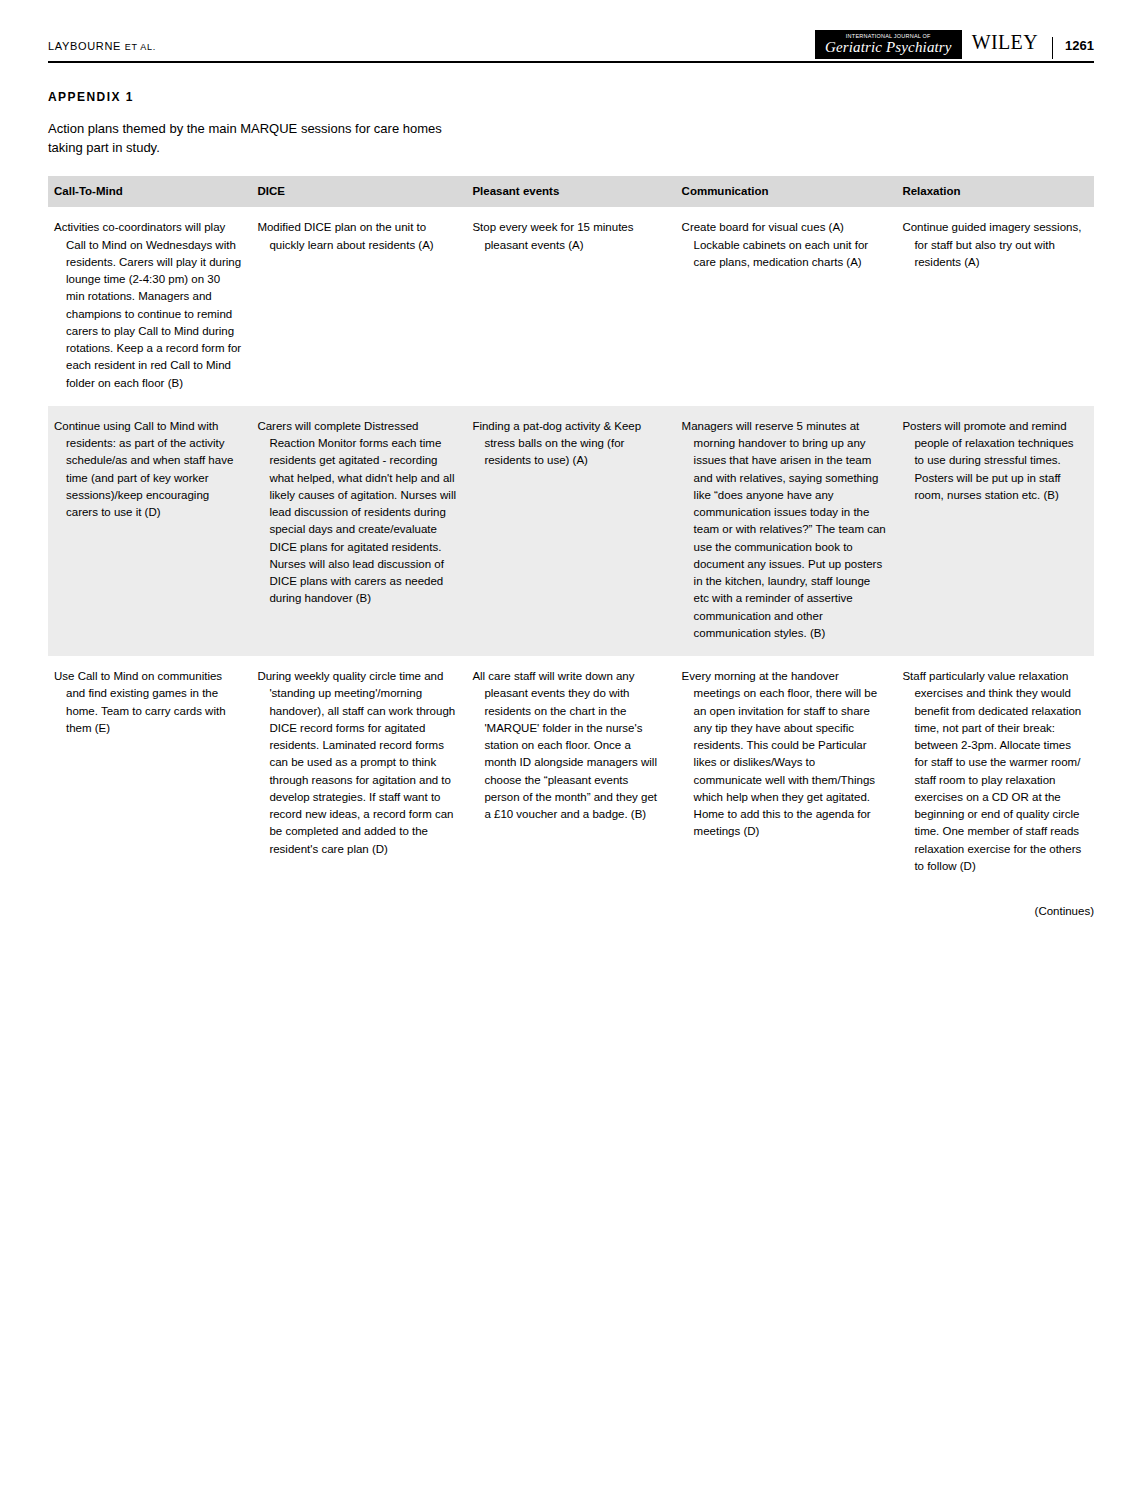Laybourne et al.
International Journal of Geriatric Psychiatry
WILEY
1261
Appendix 1
Action plans themed by the main MARQUE sessions for care homes
taking part in study.
| Call-To-Mind | DICE | Pleasant events | Communication | Relaxation |
| --- | --- | --- | --- | --- |
| Activities co-coordinators will play Call to Mind on Wednesdays with residents. Carers will play it during lounge time (2-4:30 pm) on 30 min rotations. Managers and champions to continue to remind carers to play Call to Mind during rotations. Keep a a record form for each resident in red Call to Mind folder on each floor (B) | Modified DICE plan on the unit to quickly learn about residents (A) | Stop every week for 15 minutes pleasant events (A) | Create board for visual cues (A) Lockable cabinets on each unit for care plans, medication charts (A) | Continue guided imagery sessions, for staff but also try out with residents (A) |
| Continue using Call to Mind with residents: as part of the activity schedule/as and when staff have time (and part of key worker sessions)/keep encouraging carers to use it (D) | Carers will complete Distressed Reaction Monitor forms each time residents get agitated - recording what helped, what didn't help and all likely causes of agitation. Nurses will lead discussion of residents during special days and create/evaluate DICE plans for agitated residents. Nurses will also lead discussion of DICE plans with carers as needed during handover (B) | Finding a pat-dog activity & Keep stress balls on the wing (for residents to use) (A) | Managers will reserve 5 minutes at morning handover to bring up any issues that have arisen in the team and with relatives, saying something like “does anyone have any communication issues today in the team or with relatives?” The team can use the communication book to document any issues. Put up posters in the kitchen, laundry, staff lounge etc with a reminder of assertive communication and other communication styles. (B) | Posters will promote and remind people of relaxation techniques to use during stressful times. Posters will be put up in staff room, nurses station etc. (B) |
| Use Call to Mind on communities and find existing games in the home. Team to carry cards with them (E) | During weekly quality circle time and 'standing up meeting'/morning handover), all staff can work through DICE record forms for agitated residents. Laminated record forms can be used as a prompt to think through reasons for agitation and to develop strategies. If staff want to record new ideas, a record form can be completed and added to the resident's care plan (D) | All care staff will write down any pleasant events they do with residents on the chart in the 'MARQUE' folder in the nurse's station on each floor. Once a month ID alongside managers will choose the “pleasant events person of the month” and they get a £10 voucher and a badge. (B) | Every morning at the handover meetings on each floor, there will be an open invitation for staff to share any tip they have about specific residents. This could be Particular likes or dislikes/Ways to communicate well with them/Things which help when they get agitated. Home to add this to the agenda for meetings (D) | Staff particularly value relaxation exercises and think they would benefit from dedicated relaxation time, not part of their break: between 2-3pm. Allocate times for staff to use the warmer room/ staff room to play relaxation exercises on a CD OR at the beginning or end of quality circle time. One member of staff reads relaxation exercise for the others to follow (D) |
(Continues)